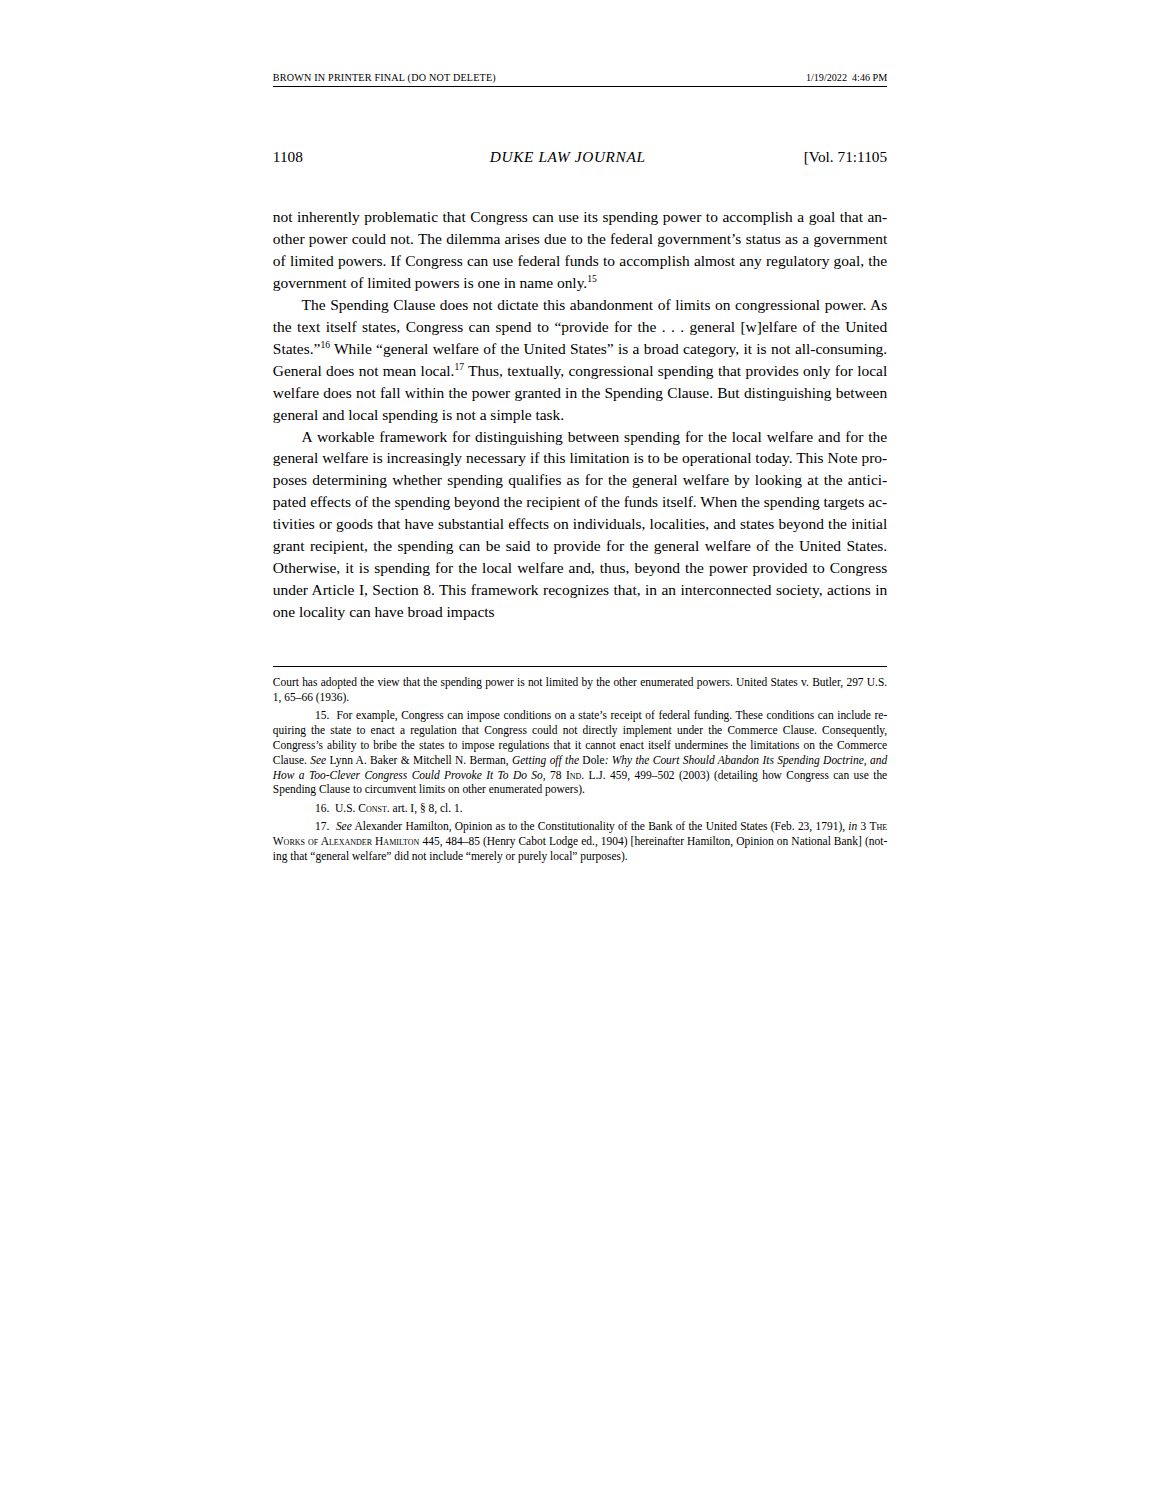Brown in Printer Final (Do Not Delete) 1/19/2022 4:46 PM
1108 DUKE LAW JOURNAL [Vol. 71:1105
not inherently problematic that Congress can use its spending power to accomplish a goal that another power could not. The dilemma arises due to the federal government’s status as a government of limited powers. If Congress can use federal funds to accomplish almost any regulatory goal, the government of limited powers is one in name only.15
The Spending Clause does not dictate this abandonment of limits on congressional power. As the text itself states, Congress can spend to “provide for the . . . general [w]elfare of the United States.”16 While “general welfare of the United States” is a broad category, it is not all-consuming. General does not mean local.17 Thus, textually, congressional spending that provides only for local welfare does not fall within the power granted in the Spending Clause. But distinguishing between general and local spending is not a simple task.
A workable framework for distinguishing between spending for the local welfare and for the general welfare is increasingly necessary if this limitation is to be operational today. This Note proposes determining whether spending qualifies as for the general welfare by looking at the anticipated effects of the spending beyond the recipient of the funds itself. When the spending targets activities or goods that have substantial effects on individuals, localities, and states beyond the initial grant recipient, the spending can be said to provide for the general welfare of the United States. Otherwise, it is spending for the local welfare and, thus, beyond the power provided to Congress under Article I, Section 8. This framework recognizes that, in an interconnected society, actions in one locality can have broad impacts
Court has adopted the view that the spending power is not limited by the other enumerated powers. United States v. Butler, 297 U.S. 1, 65–66 (1936).
15. For example, Congress can impose conditions on a state’s receipt of federal funding. These conditions can include requiring the state to enact a regulation that Congress could not directly implement under the Commerce Clause. Consequently, Congress’s ability to bribe the states to impose regulations that it cannot enact itself undermines the limitations on the Commerce Clause. See Lynn A. Baker & Mitchell N. Berman, Getting off the Dole: Why the Court Should Abandon Its Spending Doctrine, and How a Too-Clever Congress Could Provoke It To Do So, 78 Ind. L.J. 459, 499–502 (2003) (detailing how Congress can use the Spending Clause to circumvent limits on other enumerated powers).
16. U.S. Const. art. I, § 8, cl. 1.
17. See Alexander Hamilton, Opinion as to the Constitutionality of the Bank of the United States (Feb. 23, 1791), in 3 The Works of Alexander Hamilton 445, 484–85 (Henry Cabot Lodge ed., 1904) [hereinafter Hamilton, Opinion on National Bank] (noting that “general welfare” did not include “merely or purely local” purposes).